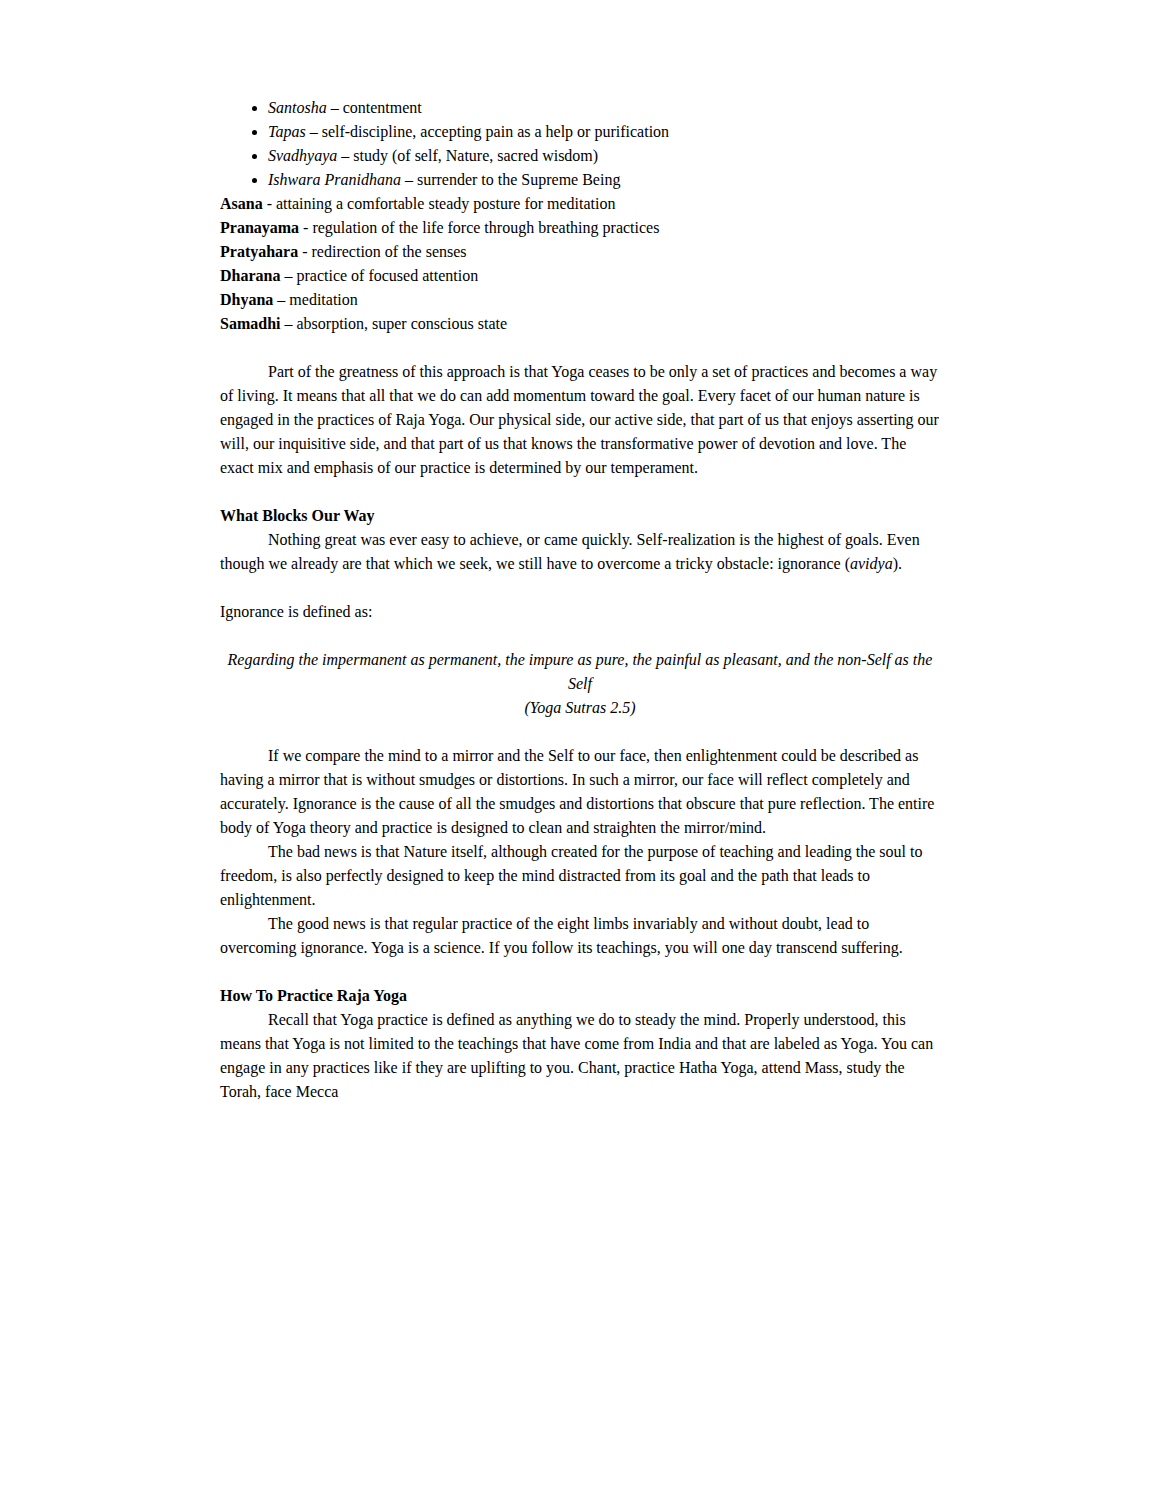Santosha – contentment
Tapas – self-discipline, accepting pain as a help or purification
Svadhyaya – study (of self, Nature, sacred wisdom)
Ishwara Pranidhana – surrender to the Supreme Being
Asana - attaining a comfortable steady posture for meditation
Pranayama - regulation of the life force through breathing practices
Pratyahara - redirection of the senses
Dharana – practice of focused attention
Dhyana – meditation
Samadhi – absorption, super conscious state
Part of the greatness of this approach is that Yoga ceases to be only a set of practices and becomes a way of living. It means that all that we do can add momentum toward the goal. Every facet of our human nature is engaged in the practices of Raja Yoga. Our physical side, our active side, that part of us that enjoys asserting our will, our inquisitive side, and that part of us that knows the transformative power of devotion and love. The exact mix and emphasis of our practice is determined by our temperament.
What Blocks Our Way
Nothing great was ever easy to achieve, or came quickly. Self-realization is the highest of goals. Even though we already are that which we seek, we still have to overcome a tricky obstacle: ignorance (avidya).
Ignorance is defined as:
Regarding the impermanent as permanent, the impure as pure, the painful as pleasant, and the non-Self as the Self
(Yoga Sutras 2.5)
If we compare the mind to a mirror and the Self to our face, then enlightenment could be described as having a mirror that is without smudges or distortions. In such a mirror, our face will reflect completely and accurately. Ignorance is the cause of all the smudges and distortions that obscure that pure reflection. The entire body of Yoga theory and practice is designed to clean and straighten the mirror/mind.
The bad news is that Nature itself, although created for the purpose of teaching and leading the soul to freedom, is also perfectly designed to keep the mind distracted from its goal and the path that leads to enlightenment.
The good news is that regular practice of the eight limbs invariably and without doubt, lead to overcoming ignorance. Yoga is a science. If you follow its teachings, you will one day transcend suffering.
How To Practice Raja Yoga
Recall that Yoga practice is defined as anything we do to steady the mind. Properly understood, this means that Yoga is not limited to the teachings that have come from India and that are labeled as Yoga. You can engage in any practices like if they are uplifting to you. Chant, practice Hatha Yoga, attend Mass, study the Torah, face Mecca